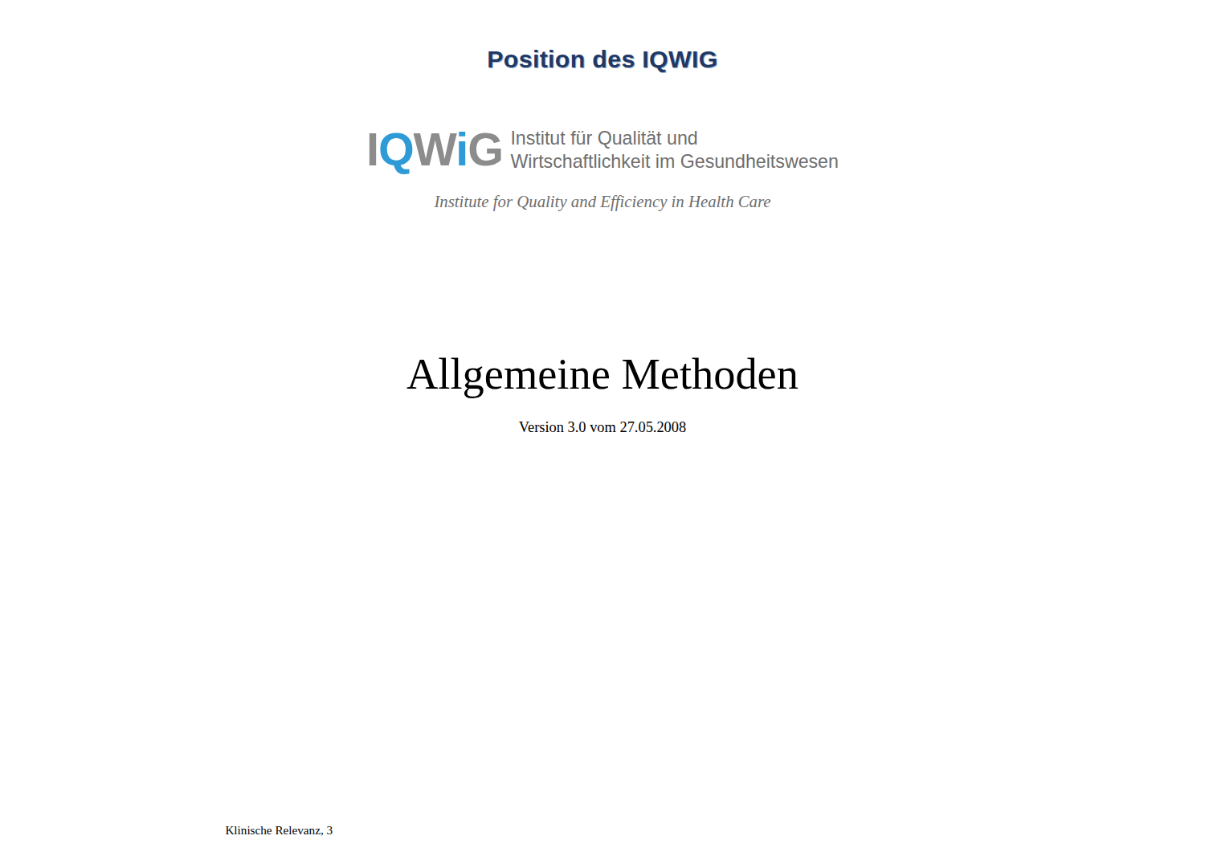Position des IQWIG
IQWi G
Institut für Qualität und
Wirtschaftlichkeit im Gesundheitswesen
Institute for Quality and Efficiency in Health Care
Allgemeine Methoden
Version 3.0 vom 27.05.2008
Klinische Relevanz, 3